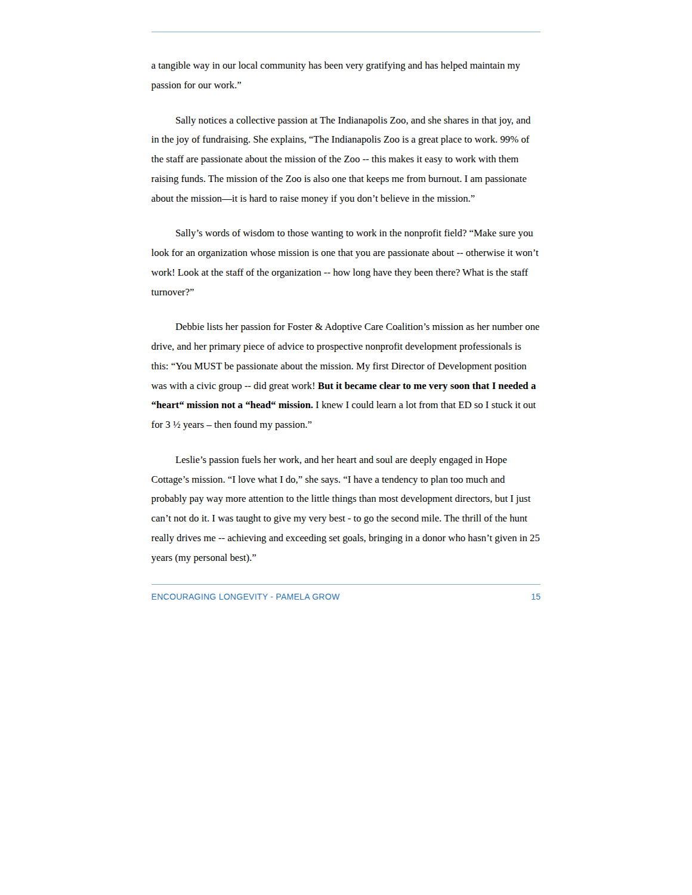a tangible way in our local community has been very gratifying and has helped maintain my passion for our work.”
Sally notices a collective passion at The Indianapolis Zoo, and she shares in that joy, and in the joy of fundraising. She explains, “The Indianapolis Zoo is a great place to work. 99% of the staff are passionate about the mission of the Zoo -- this makes it easy to work with them raising funds. The mission of the Zoo is also one that keeps me from burnout. I am passionate about the mission—it is hard to raise money if you don’t believe in the mission.”
Sally’s words of wisdom to those wanting to work in the nonprofit field? “Make sure you look for an organization whose mission is one that you are passionate about -- otherwise it won’t work! Look at the staff of the organization -- how long have they been there? What is the staff turnover?”
Debbie lists her passion for Foster & Adoptive Care Coalition’s mission as her number one drive, and her primary piece of advice to prospective nonprofit development professionals is this: “You MUST be passionate about the mission. My first Director of Development position was with a civic group -- did great work! But it became clear to me very soon that I needed a “heart“ mission not a “head“ mission. I knew I could learn a lot from that ED so I stuck it out for 3 ½ years – then found my passion.”
Leslie’s passion fuels her work, and her heart and soul are deeply engaged in Hope Cottage’s mission. “I love what I do,” she says. “I have a tendency to plan too much and probably pay way more attention to the little things than most development directors, but I just can’t not do it. I was taught to give my very best - to go the second mile. The thrill of the hunt really drives me -- achieving and exceeding set goals, bringing in a donor who hasn’t given in 25 years (my personal best).”
Encouraging Longevity - Pamela Grow 15